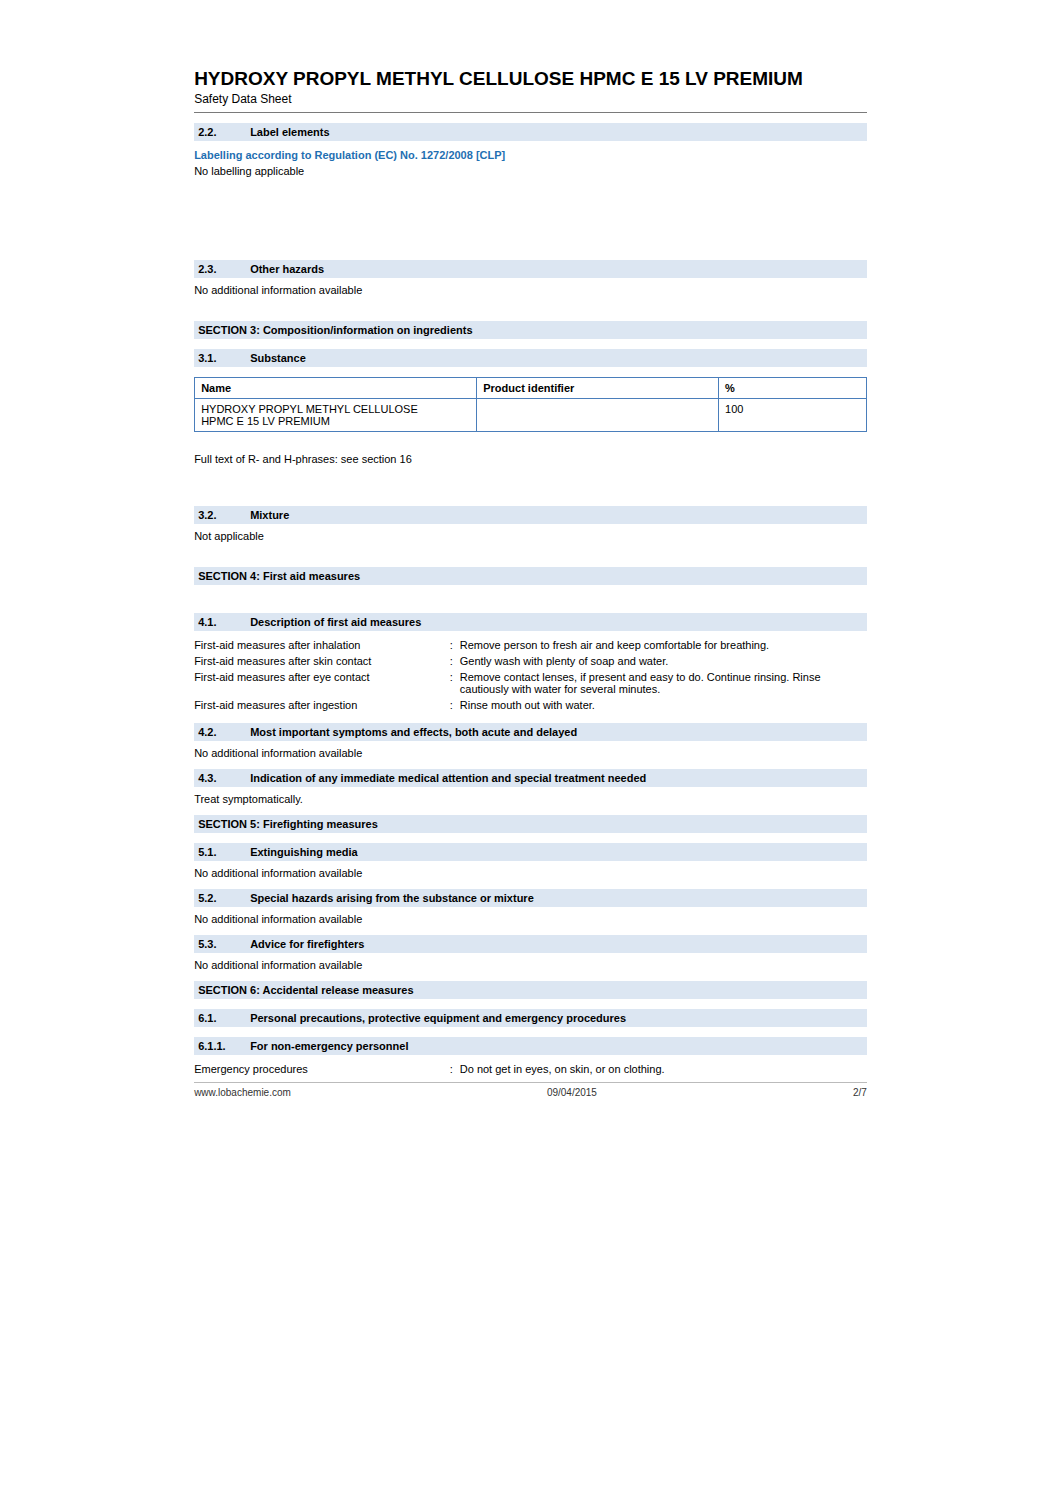HYDROXY PROPYL METHYL CELLULOSE HPMC E 15 LV PREMIUM
Safety Data Sheet
2.2. Label elements
Labelling according to Regulation (EC) No. 1272/2008 [CLP]
No labelling applicable
2.3. Other hazards
No additional information available
SECTION 3: Composition/information on ingredients
3.1. Substance
| Name | Product identifier | % |
| --- | --- | --- |
| HYDROXY PROPYL METHYL CELLULOSE HPMC E 15 LV PREMIUM | | 100 |
Full text of R- and H-phrases: see section 16
3.2. Mixture
Not applicable
SECTION 4: First aid measures
4.1. Description of first aid measures
| First-aid measures after inhalation | : | Remove person to fresh air and keep comfortable for breathing. |
| First-aid measures after skin contact | : | Gently wash with plenty of soap and water. |
| First-aid measures after eye contact | : | Remove contact lenses, if present and easy to do. Continue rinsing. Rinse cautiously with water for several minutes. |
| First-aid measures after ingestion | : | Rinse mouth out with water. |
4.2. Most important symptoms and effects, both acute and delayed
No additional information available
4.3. Indication of any immediate medical attention and special treatment needed
Treat symptomatically.
SECTION 5: Firefighting measures
5.1. Extinguishing media
No additional information available
5.2. Special hazards arising from the substance or mixture
No additional information available
5.3. Advice for firefighters
No additional information available
SECTION 6: Accidental release measures
6.1. Personal precautions, protective equipment and emergency procedures
6.1.1. For non-emergency personnel
| Emergency procedures | : | Do not get in eyes, on skin, or on clothing. |
www.lobachemie.com 2/7
09/04/2015